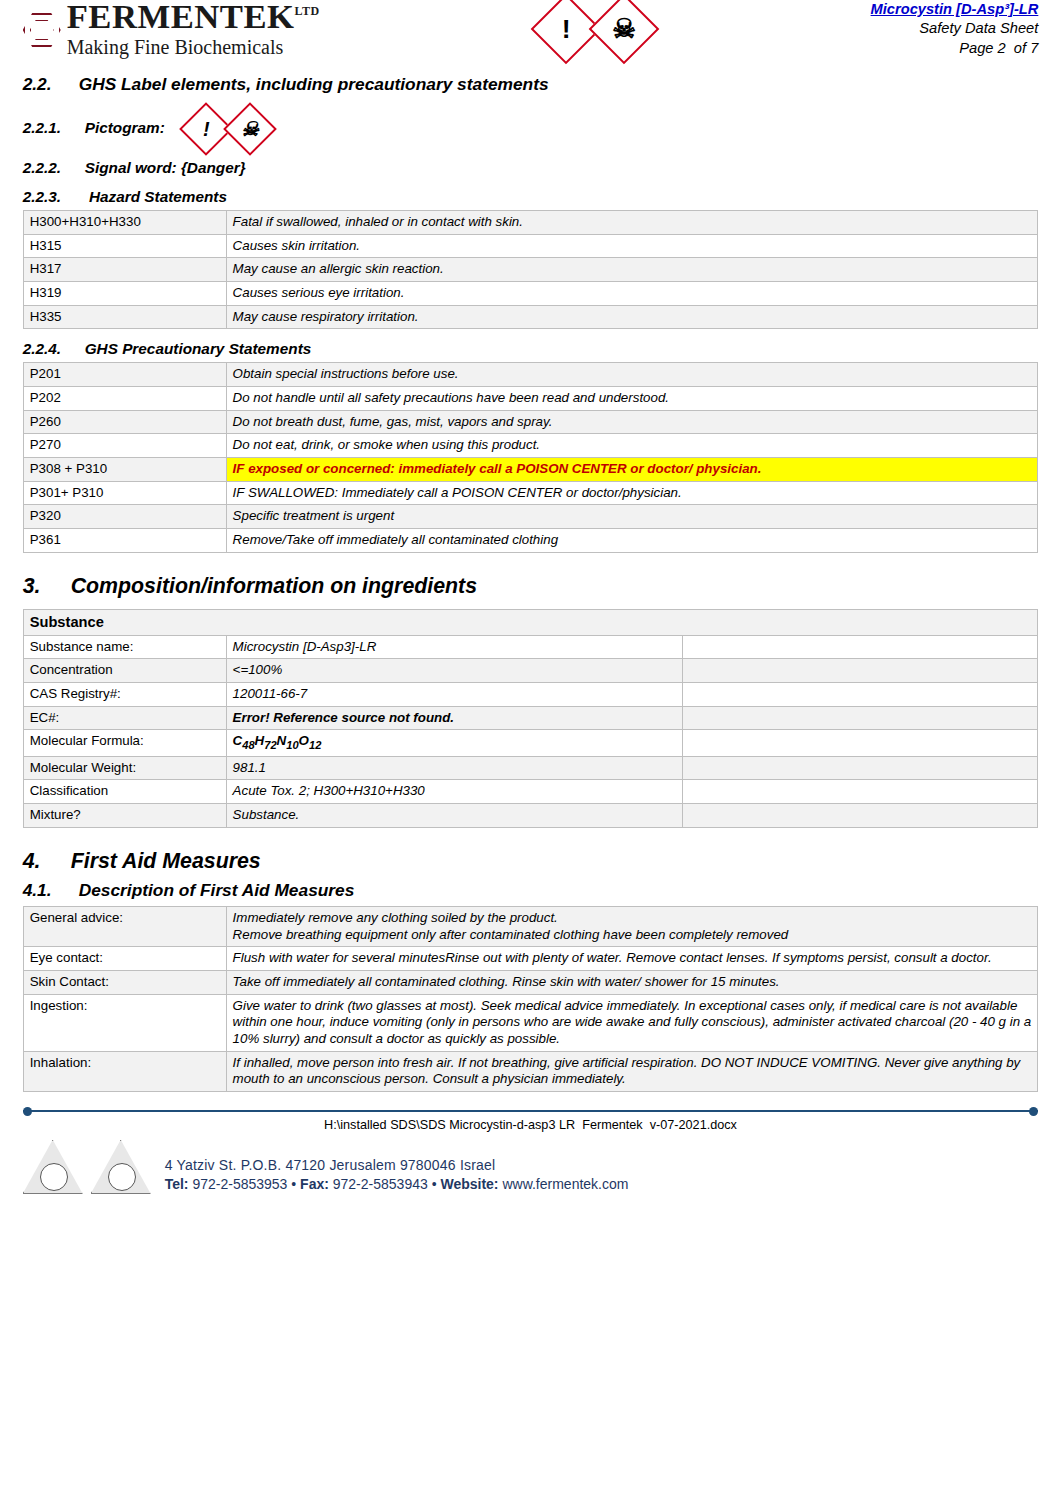FERMENTEKLTD
Making Fine Biochemicals
!
☠
Microcystin [D-Asp³]-LR
Safety Data Sheet
Page 2 of 7
2.2.
GHS Label elements, including precautionary statements
2.2.1.
Pictogram: ! ☠
2.2.2.
Signal word: {Danger}
2.2.3.
Hazard Statements
| H300+H310+H330 | Fatal if swallowed, inhaled or in contact with skin. |
| H315 | Causes skin irritation. |
| H317 | May cause an allergic skin reaction. |
| H319 | Causes serious eye irritation. |
| H335 | May cause respiratory irritation. |
2.2.4.
GHS Precautionary Statements
| P201 | Obtain special instructions before use. |
| P202 | Do not handle until all safety precautions have been read and understood. |
| P260 | Do not breath dust, fume, gas, mist, vapors and spray. |
| P270 | Do not eat, drink, or smoke when using this product. |
| P308 + P310 | IF exposed or concerned: immediately call a POISON CENTER or doctor/ physician. |
| P301+ P310 | IF SWALLOWED: Immediately call a POISON CENTER or doctor/physician. |
| P320 | Specific treatment is urgent |
| P361 | Remove/Take off immediately all contaminated clothing |
3.
Composition/information on ingredients
| Substance |
| Substance name: | Microcystin [D-Asp3]-LR | |
| Concentration | <=100% | |
| CAS Registry#: | 120011-66-7 | |
| EC#: | Error! Reference source not found. | |
| Molecular Formula: | C 48 H 72 N 10 O 12 | |
| Molecular Weight: | 981.1 | |
| Classification | Acute Tox. 2; H300+H310+H330 | |
| Mixture? | Substance. | |
4.
First Aid Measures
4.1.
Description of First Aid Measures
| General advice: | Immediately remove any clothing soiled by the product. Remove breathing equipment only after contaminated clothing have been completely removed |
| Eye contact: | Flush with water for several minutesRinse out with plenty of water. Remove contact lenses. If symptoms persist, consult a doctor. |
| Skin Contact: | Take off immediately all contaminated clothing. Rinse skin with water/ shower for 15 minutes. |
| Ingestion: | Give water to drink (two glasses at most). Seek medical advice immediately. In exceptional cases only, if medical care is not available within one hour, induce vomiting (only in persons who are wide awake and fully conscious), administer activated charcoal (20 - 40 g in a 10% slurry) and consult a doctor as quickly as possible. |
| Inhalation: | If inhalled, move person into fresh air. If not breathing, give artificial respiration. DO NOT INDUCE VOMITING. Never give anything by mouth to an unconscious person. Consult a physician immediately. |
H:\installed SDS\SDS Microcystin-d-asp3 LR Fermentek v-07-2021.docx
4 Yatziv St. P.O.B. 47120 Jerusalem 9780046 Israel
Tel: 972-2-5853953 • Fax: 972-2-5853943 • Website: www.fermentek.com